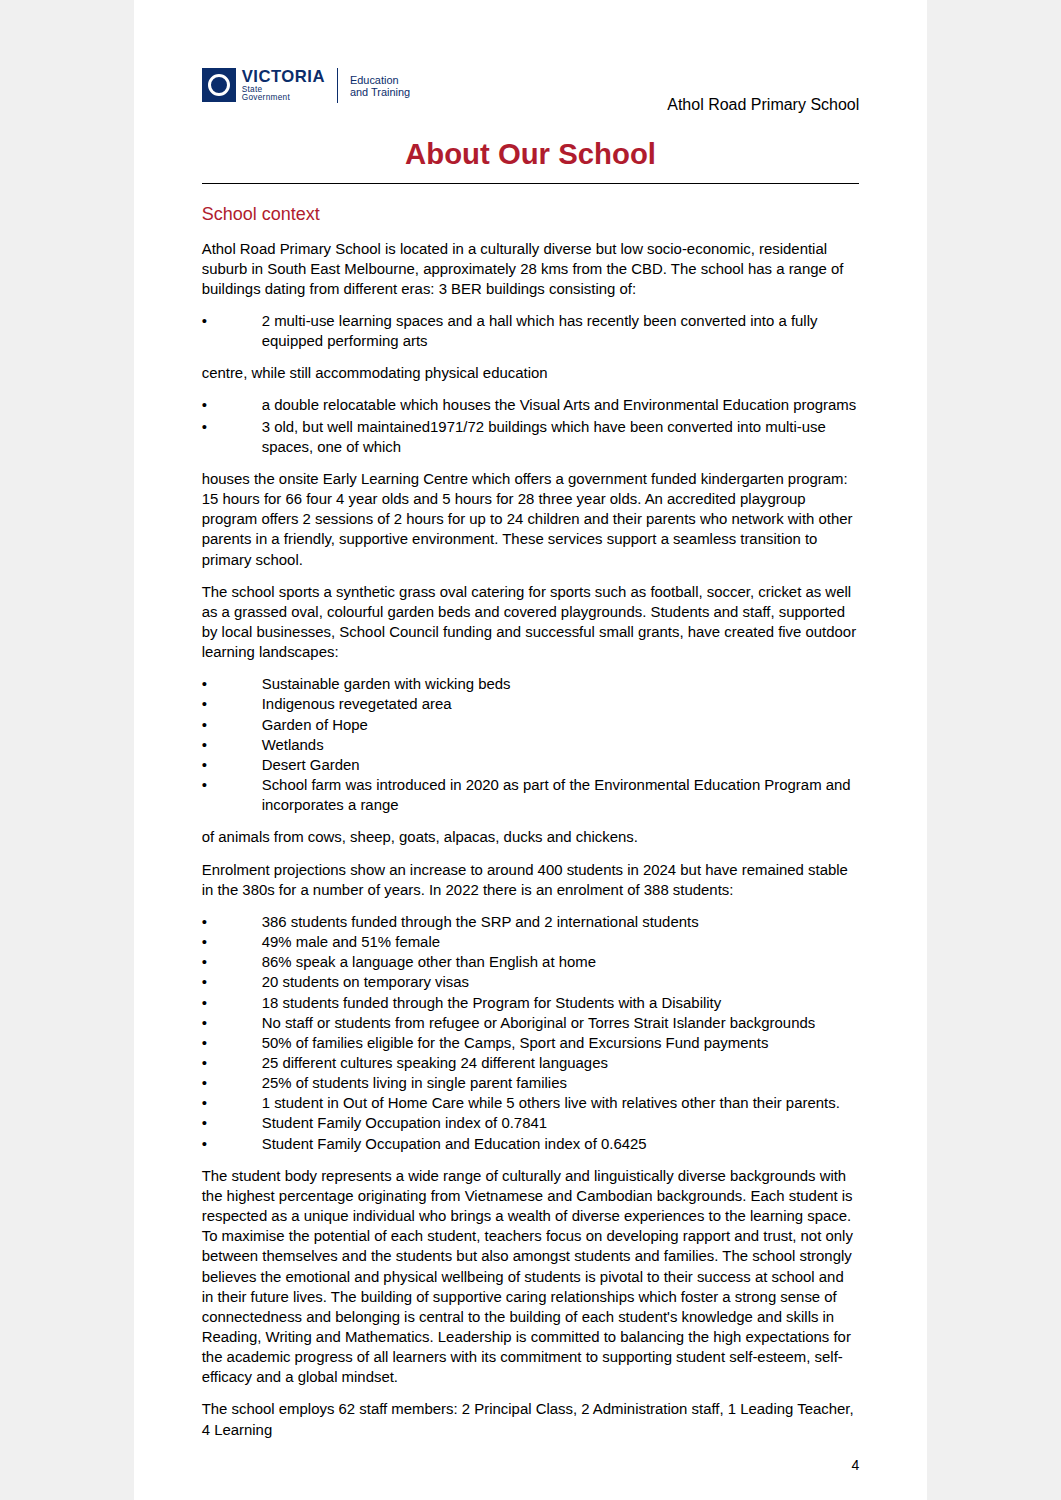VICTORIA
State
Government
Education
and Training
Athol Road Primary School
About Our School
School context
Athol Road Primary School is located in a culturally diverse but low socio-economic, residential suburb in South East Melbourne, approximately 28 kms from the CBD. The school has a range of buildings dating from different eras: 3 BER buildings consisting of:
2 multi-use learning spaces and a hall which has recently been converted into a fully equipped performing arts
centre, while still accommodating physical education
a double relocatable which houses the Visual Arts and Environmental Education programs
3 old, but well maintained1971/72 buildings which have been converted into multi-use spaces, one of which
houses the onsite Early Learning Centre which offers a government funded kindergarten program: 15 hours for 66 four 4 year olds and 5 hours for 28 three year olds. An accredited playgroup program offers 2 sessions of 2 hours for up to 24 children and their parents who network with other parents in a friendly, supportive environment. These services support a seamless transition to primary school.
The school sports a synthetic grass oval catering for sports such as football, soccer, cricket as well as a grassed oval, colourful garden beds and covered playgrounds. Students and staff, supported by local businesses, School Council funding and successful small grants, have created five outdoor learning landscapes:
Sustainable garden with wicking beds
Indigenous revegetated area
Garden of Hope
Wetlands
Desert Garden
School farm was introduced in 2020 as part of the Environmental Education Program and incorporates a range
of animals from cows, sheep, goats, alpacas, ducks and chickens.
Enrolment projections show an increase to around 400 students in 2024 but have remained stable in the 380s for a number of years. In 2022 there is an enrolment of 388 students:
386 students funded through the SRP and 2 international students
49% male and 51% female
86% speak a language other than English at home
20 students on temporary visas
18 students funded through the Program for Students with a Disability
No staff or students from refugee or Aboriginal or Torres Strait Islander backgrounds
50% of families eligible for the Camps, Sport and Excursions Fund payments
25 different cultures speaking 24 different languages
25% of students living in single parent families
1 student in Out of Home Care while 5 others live with relatives other than their parents.
Student Family Occupation index of 0.7841
Student Family Occupation and Education index of 0.6425
The student body represents a wide range of culturally and linguistically diverse backgrounds with the highest percentage originating from Vietnamese and Cambodian backgrounds. Each student is respected as a unique individual who brings a wealth of diverse experiences to the learning space. To maximise the potential of each student, teachers focus on developing rapport and trust, not only between themselves and the students but also amongst students and families. The school strongly believes the emotional and physical wellbeing of students is pivotal to their success at school and in their future lives. The building of supportive caring relationships which foster a strong sense of connectedness and belonging is central to the building of each student's knowledge and skills in Reading, Writing and Mathematics. Leadership is committed to balancing the high expectations for the academic progress of all learners with its commitment to supporting student self-esteem, self-efficacy and a global mindset.
The school employs 62 staff members: 2 Principal Class, 2 Administration staff, 1 Leading Teacher, 4 Learning
4